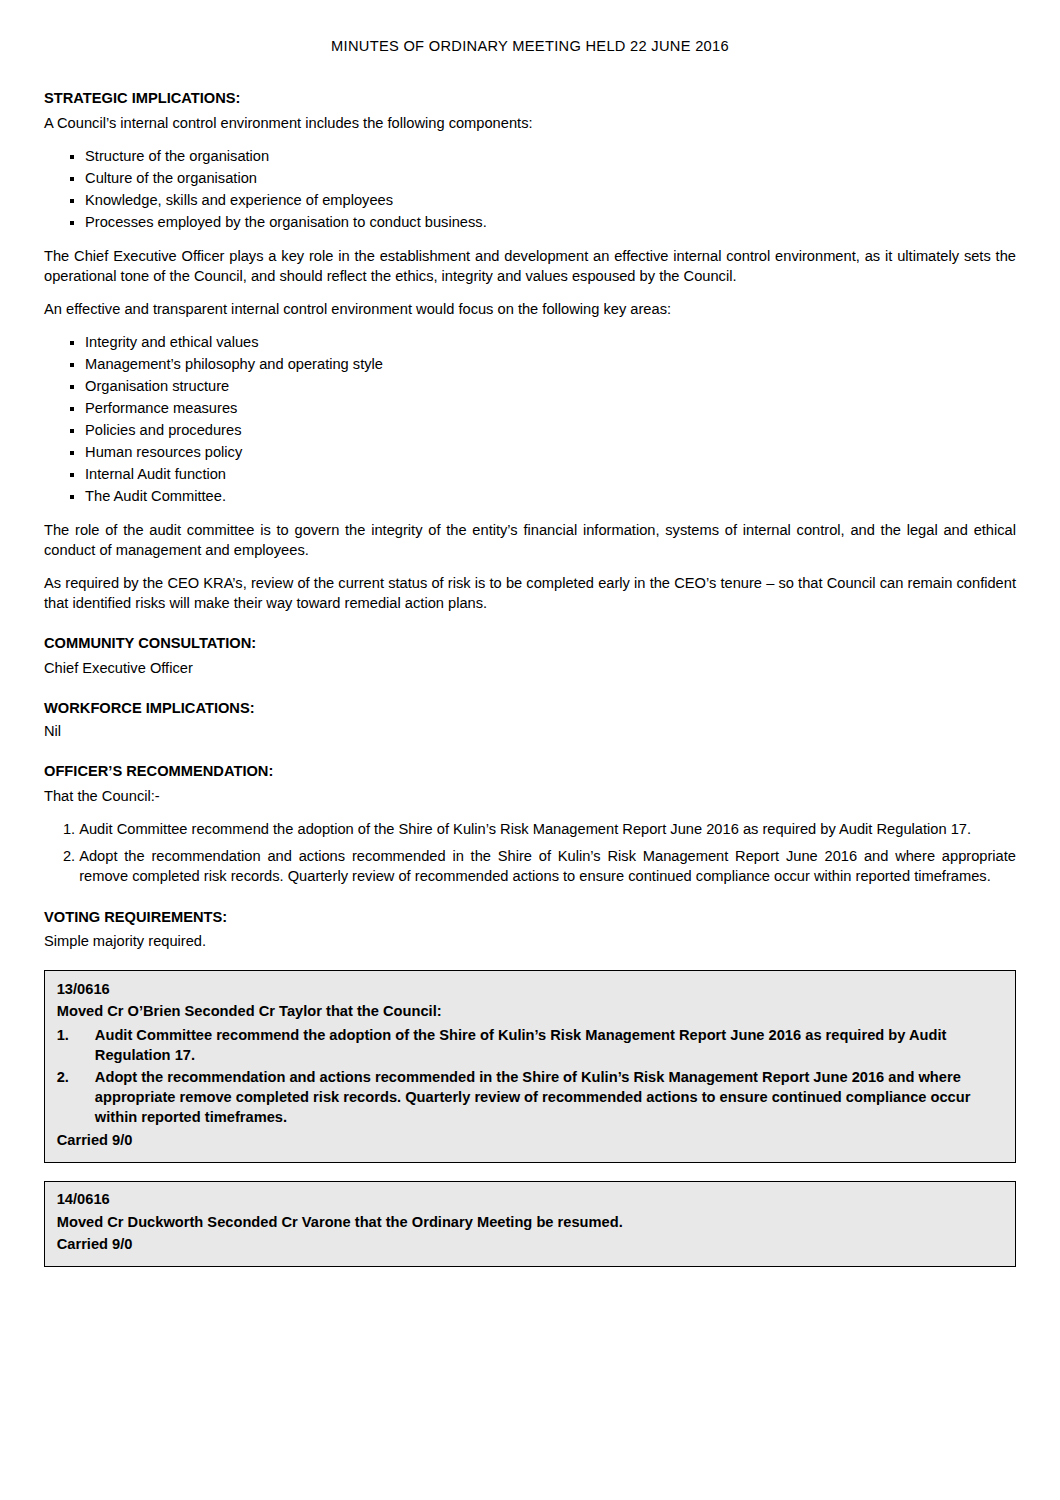MINUTES OF ORDINARY MEETING HELD 22 JUNE 2016
Strategic Implications:
A Council’s internal control environment includes the following components:
Structure of the organisation
Culture of the organisation
Knowledge, skills and experience of employees
Processes employed by the organisation to conduct business.
The Chief Executive Officer plays a key role in the establishment and development an effective internal control environment, as it ultimately sets the operational tone of the Council, and should reflect the ethics, integrity and values espoused by the Council.
An effective and transparent internal control environment would focus on the following key areas:
Integrity and ethical values
Management’s philosophy and operating style
Organisation structure
Performance measures
Policies and procedures
Human resources policy
Internal Audit function
The Audit Committee.
The role of the audit committee is to govern the integrity of the entity’s financial information, systems of internal control, and the legal and ethical conduct of management and employees.
As required by the CEO KRA’s, review of the current status of risk is to be completed early in the CEO’s tenure – so that Council can remain confident that identified risks will make their way toward remedial action plans.
Community Consultation:
Chief Executive Officer
Workforce Implications:
Nil
Officer’s Recommendation:
That the Council:-
Audit Committee recommend the adoption of the Shire of Kulin’s Risk Management Report June 2016 as required by Audit Regulation 17.
Adopt the recommendation and actions recommended in the Shire of Kulin’s Risk Management Report June 2016 and where appropriate remove completed risk records. Quarterly review of recommended actions to ensure continued compliance occur within reported timeframes.
Voting Requirements:
Simple majority required.
13/0616
Moved Cr O’Brien Seconded Cr Taylor that the Council:
| 1. | Audit Committee recommend the adoption of the Shire of Kulin’s Risk Management Report June 2016 as required by Audit Regulation 17. |
| 2. | Adopt the recommendation and actions recommended in the Shire of Kulin’s Risk Management Report June 2016 and where appropriate remove completed risk records. Quarterly review of recommended actions to ensure continued compliance occur within reported timeframes. |
Carried 9/0
14/0616
Moved Cr Duckworth Seconded Cr Varone that the Ordinary Meeting be resumed.
Carried 9/0